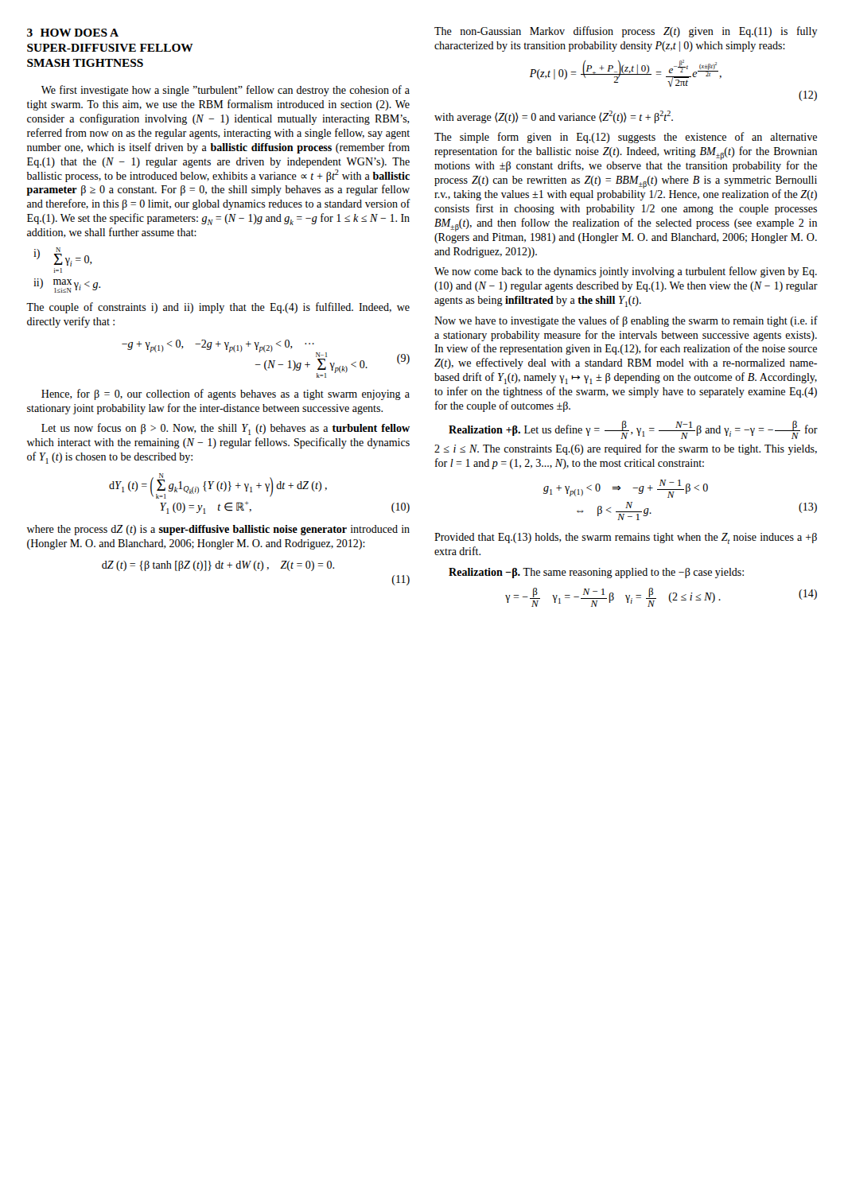3 HOW DOES A
SUPER-DIFFUSIVE FELLOW
SMASH TIGHTNESS
We first investigate how a single ”turbulent” fellow can destroy the cohesion of a tight swarm. To this aim, we use the RBM formalism introduced in section (2). We consider a configuration involving (N − 1) identical mutually interacting RBM’s, referred from now on as the regular agents, interacting with a single fellow, say agent number one, which is itself driven by a ballistic diffusion process (remember from Eq.(1) that the (N − 1) regular agents are driven by independent WGN’s). The ballistic process, to be introduced below, exhibits a variance ∝ t + βt2 with a ballistic parameter β ≥ 0 a constant. For β = 0, the shill simply behaves as a regular fellow and therefore, in this β = 0 limit, our global dynamics reduces to a standard version of Eq.(1). We set the specific parameters: gN = (N − 1)g and gk = −g for 1 ≤ k ≤ N − 1. In addition, we shall further assume that:
i) NΣi=1γi = 0,
ii) max 1≤i≤Nγi < g.
The couple of constraints i) and ii) imply that the Eq.(4) is fulfilled. Indeed, we directly verify that :
−g + γp(1) < 0, −2g + γp(1) + γp(2) < 0, ··· (9)− (N − 1)g + N−1 Σk=1γp(k) < 0.
Hence, for β = 0, our collection of agents behaves as a tight swarm enjoying a stationary joint probability law for the inter-distance between successive agents.
Let us now focus on β > 0. Now, the shill Y1 (t) behaves as a turbulent fellow which interact with the remaining (N − 1) regular fellows. Specifically the dynamics of Y1 (t) is chosen to be described by:
dY1 (t) = (NΣk=1 gk1Qk(i) {Y (t)} + γ1 + γ) dt + dZ (t) , (10) Y1 (0) = y1 t ∈ ℝ+,
where the process dZ (t) is a super-diffusive ballistic noise generator introduced in (Hongler M. O. and Blanchard, 2006; Hongler M. O. and Rodriguez, 2012):
dZ (t) = {β tanh [βZ (t)]} dt + dW (t) , Z(t = 0) = 0. (11)
The non-Gaussian Markov diffusion process Z(t) given in Eq.(11) is fully characterized by its transition probability density P(z,t | 0) which simply reads:
P(z,t | 0) = (P+ + P−)(z,t | 0) 2 = e−β22 t√2πt e(x±βt)22t, (12)
with average ⟨Z(t)⟩ = 0 and variance ⟨Z2(t)⟩ = t + β2t2.
The simple form given in Eq.(12) suggests the existence of an alternative representation for the ballistic noise Z(t). Indeed, writing BM±β(t) for the Brownian motions with ±β constant drifts, we observe that the transition probability for the process Z(t) can be rewritten as Z(t) = BBM±β(t) where B is a symmetric Bernoulli r.v., taking the values ±1 with equal probability 1/2. Hence, one realization of the Z(t) consists first in choosing with probability 1/2 one among the couple processes BM±β(t), and then follow the realization of the selected process (see example 2 in (Rogers and Pitman, 1981) and (Hongler M. O. and Blanchard, 2006; Hongler M. O. and Rodriguez, 2012)).
We now come back to the dynamics jointly involving a turbulent fellow given by Eq.(10) and (N − 1) regular agents described by Eq.(1). We then view the (N − 1) regular agents as being infiltrated by a the shill Y1(t).
Now we have to investigate the values of β enabling the swarm to remain tight (i.e. if a stationary probability measure for the intervals between successive agents exists). In view of the representation given in Eq.(12), for each realization of the noise source Z(t), we effectively deal with a standard RBM model with a re-normalized name-based drift of Y1(t), namely γ1 ↦ γ1 ± β depending on the outcome of B. Accordingly, to infer on the tightness of the swarm, we simply have to separately examine Eq.(4) for the couple of outcomes ±β.
Realization +β. Let us define γ = βN, γ1 = N−1 Nβ and γi = −γ = −βN for 2 ≤ i ≤ N. The constraints Eq.(6) are required for the swarm to be tight. This yields, for l = 1 and p = (1, 2, 3..., N), to the most critical constraint:
g1 + γp(1) < 0 ⇒ −g + N − 1 Nβ < 0 (13)⇔ β < NN − 1 g.
Provided that Eq.(13) holds, the swarm remains tight when the Zt noise induces a +β extra drift.
Realization −β. The same reasoning applied to the −β case yields:
(14) γ = −βN γ1 = −N − 1 Nβ γi = βN (2 ≤ i ≤ N) .